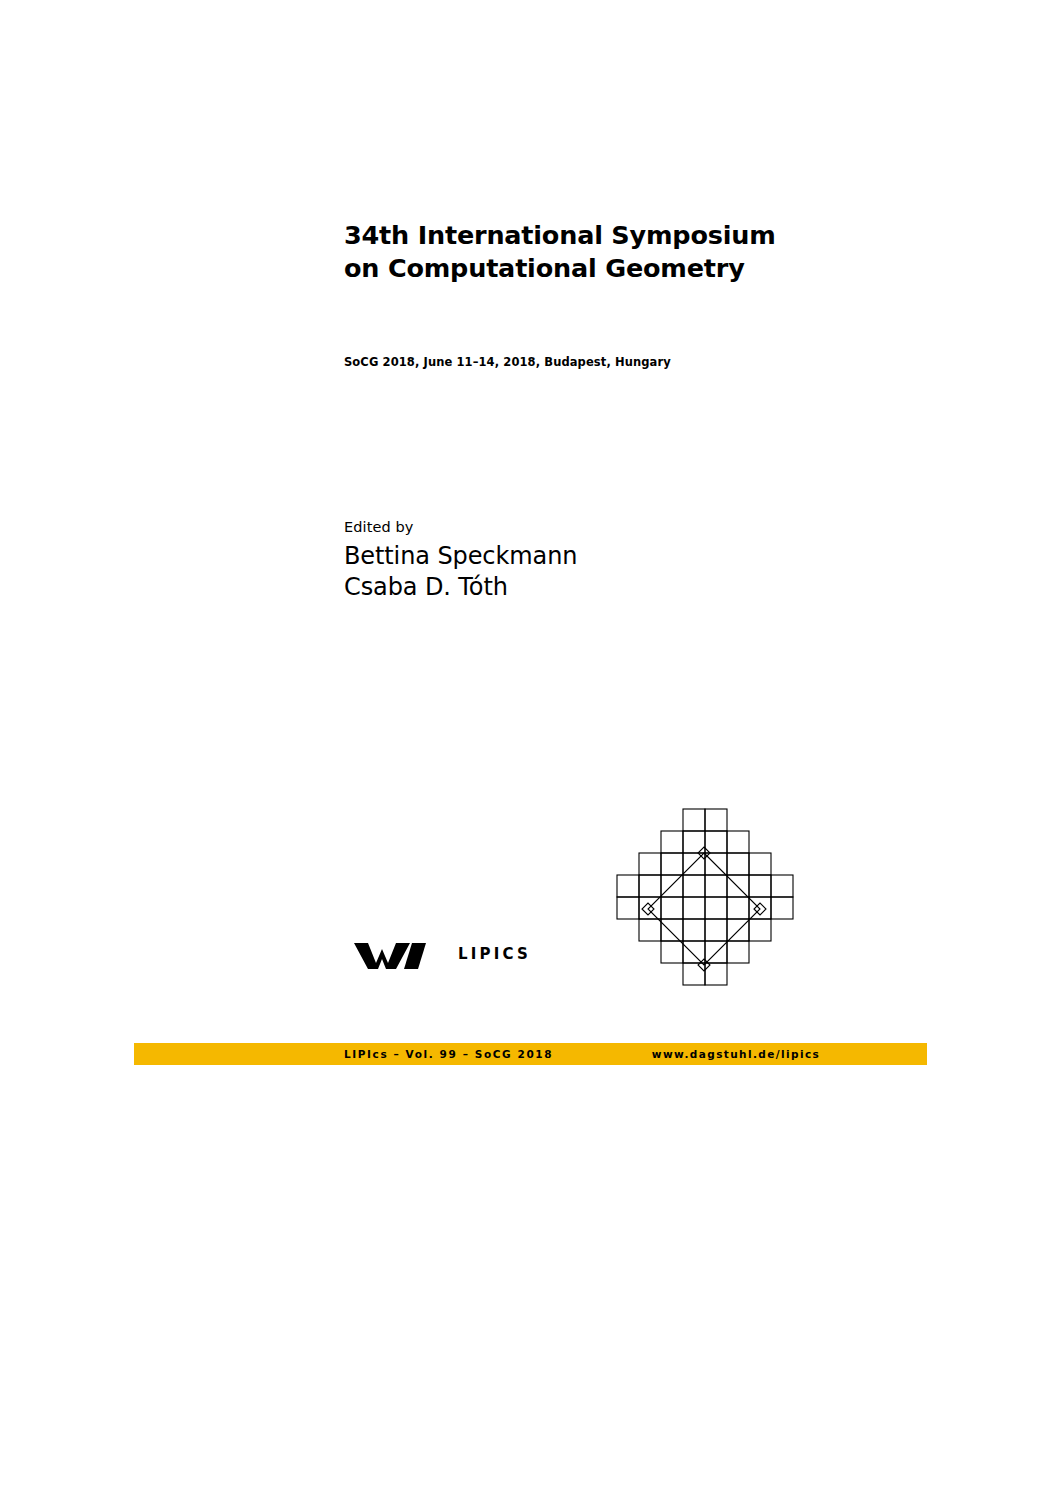34th International Symposium
on Computational Geometry
SoCG 2018, June 11–14, 2018, Budapest, Hungary
Edited by
Bettina Speckmann
Csaba D. Tóth
LIPICS
LIPIcs – Vol. 99 – SoCG 2018 www.dagstuhl.de/lipics